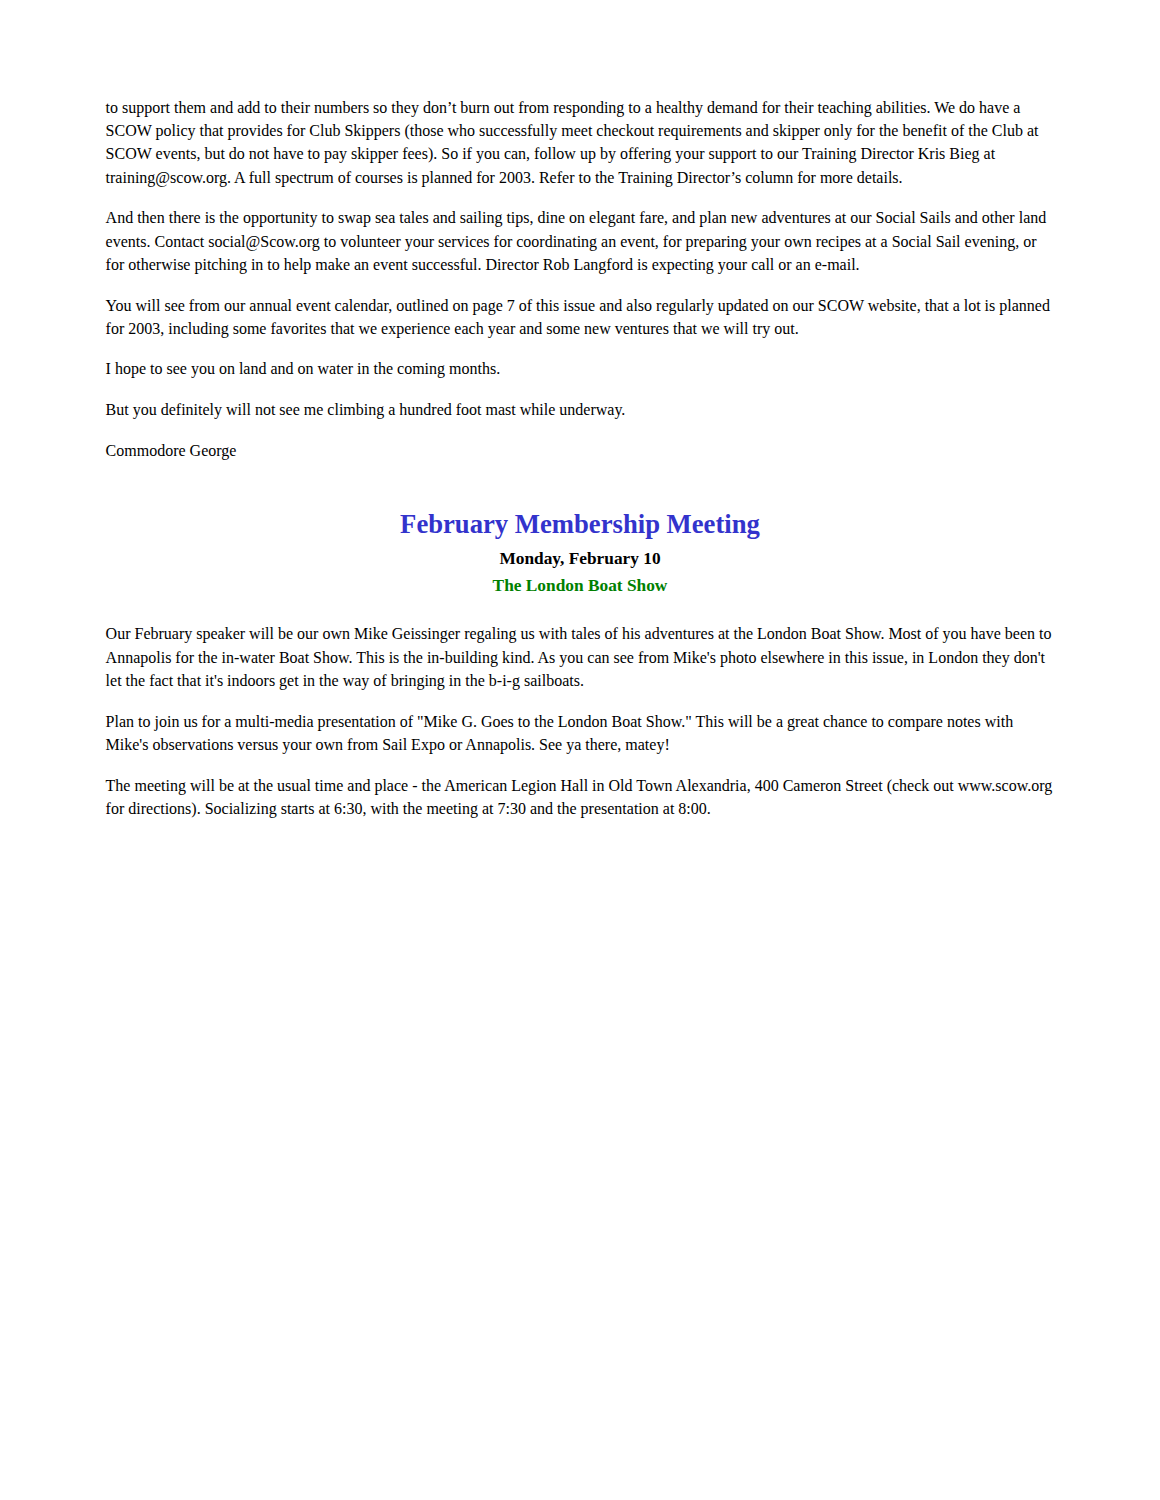to support them and add to their numbers so they don’t burn out from responding to a healthy demand for their teaching abilities. We do have a SCOW policy that provides for Club Skippers (those who successfully meet checkout requirements and skipper only for the benefit of the Club at SCOW events, but do not have to pay skipper fees). So if you can, follow up by offering your support to our Training Director Kris Bieg at training@scow.org. A full spectrum of courses is planned for 2003. Refer to the Training Director’s column for more details.
And then there is the opportunity to swap sea tales and sailing tips, dine on elegant fare, and plan new adventures at our Social Sails and other land events. Contact social@Scow.org to volunteer your services for coordinating an event, for preparing your own recipes at a Social Sail evening, or for otherwise pitching in to help make an event successful. Director Rob Langford is expecting your call or an e-mail.
You will see from our annual event calendar, outlined on page 7 of this issue and also regularly updated on our SCOW website, that a lot is planned for 2003, including some favorites that we experience each year and some new ventures that we will try out.
I hope to see you on land and on water in the coming months.
But you definitely will not see me climbing a hundred foot mast while underway.
Commodore George
February Membership Meeting
Monday, February 10
The London Boat Show
Our February speaker will be our own Mike Geissinger regaling us with tales of his adventures at the London Boat Show. Most of you have been to Annapolis for the in-water Boat Show. This is the in-building kind. As you can see from Mike's photo elsewhere in this issue, in London they don't let the fact that it's indoors get in the way of bringing in the b-i-g sailboats.
Plan to join us for a multi-media presentation of "Mike G. Goes to the London Boat Show." This will be a great chance to compare notes with Mike's observations versus your own from Sail Expo or Annapolis. See ya there, matey!
The meeting will be at the usual time and place - the American Legion Hall in Old Town Alexandria, 400 Cameron Street (check out www.scow.org for directions). Socializing starts at 6:30, with the meeting at 7:30 and the presentation at 8:00.